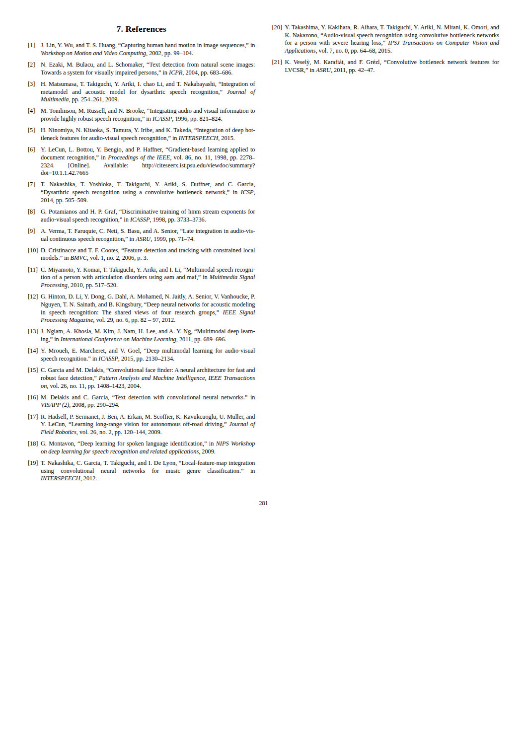7. References
[1] J. Lin, Y. Wu, and T. S. Huang, “Capturing human hand motion in image sequences,” in Workshop on Motion and Video Computing, 2002, pp. 99–104.
[2] N. Ezaki, M. Bulacu, and L. Schomaker, “Text detection from natural scene images: Towards a system for visually impaired persons,” in ICPR, 2004, pp. 683–686.
[3] H. Matsumasa, T. Takiguchi, Y. Ariki, I. chao Li, and T. Nakabayashi, “Integration of metamodel and acoustic model for dysarthric speech recognition,” Journal of Multimedia, pp. 254–261, 2009.
[4] M. Tomlinson, M. Russell, and N. Brooke, “Integrating audio and visual information to provide highly robust speech recognition,” in ICASSP, 1996, pp. 821–824.
[5] H. Ninomiya, N. Kitaoka, S. Tamura, Y. Iribe, and K. Takeda, “Integration of deep bottleneck features for audio-visual speech recognition,” in INTERSPEECH, 2015.
[6] Y. LeCun, L. Bottou, Y. Bengio, and P. Haffner, “Gradient-based learning applied to document recognition,” in Proceedings of the IEEE, vol. 86, no. 11, 1998, pp. 2278–2324. [Online]. Available: http://citeseerx.ist.psu.edu/viewdoc/summary?doi=10.1.1.42.7665
[7] T. Nakashika, T. Yoshioka, T. Takiguchi, Y. Ariki, S. Duffner, and C. Garcia, “Dysarthric speech recognition using a convolutive bottleneck network,” in ICSP, 2014, pp. 505–509.
[8] G. Potamianos and H. P. Graf, “Discriminative training of hmm stream exponents for audio-visual speech recognition,” in ICASSP, 1998, pp. 3733–3736.
[9] A. Verma, T. Faruquie, C. Neti, S. Basu, and A. Senior, “Late integration in audio-visual continuous speech recognition,” in ASRU, 1999, pp. 71–74.
[10] D. Cristinacce and T. F. Cootes, “Feature detection and tracking with constrained local models.” in BMVC, vol. 1, no. 2, 2006, p. 3.
[11] C. Miyamoto, Y. Komai, T. Takiguchi, Y. Ariki, and I. Li, “Multimodal speech recognition of a person with articulation disorders using aam and maf,” in Multimedia Signal Processing, 2010, pp. 517–520.
[12] G. Hinton, D. Li, Y. Dong, G. Dahl, A. Mohamed, N. Jaitly, A. Senior, V. Vanhoucke, P. Nguyen, T. N. Sainath, and B. Kingsbury, “Deep neural networks for acoustic modeling in speech recognition: The shared views of four research groups,” IEEE Signal Processing Magazine, vol. 29, no. 6, pp. 82 – 97, 2012.
[13] J. Ngiam, A. Khosla, M. Kim, J. Nam, H. Lee, and A. Y. Ng, “Multimodal deep learning,” in International Conference on Machine Learning, 2011, pp. 689–696.
[14] Y. Mroueh, E. Marcheret, and V. Goel, “Deep multimodal learning for audio-visual speech recognition.” in ICASSP, 2015, pp. 2130–2134.
[15] C. Garcia and M. Delakis, “Convolutional face finder: A neural architecture for fast and robust face detection,” Pattern Analysis and Machine Intelligence, IEEE Transactions on, vol. 26, no. 11, pp. 1408–1423, 2004.
[16] M. Delakis and C. Garcia, “Text detection with convolutional neural networks.” in VISAPP (2), 2008, pp. 290–294.
[17] R. Hadsell, P. Sermanet, J. Ben, A. Erkan, M. Scoffier, K. Kavukcuoglu, U. Muller, and Y. LeCun, “Learning long-range vision for autonomous off-road driving,” Journal of Field Robotics, vol. 26, no. 2, pp. 120–144, 2009.
[18] G. Montavon, “Deep learning for spoken language identification,” in NIPS Workshop on deep learning for speech recognition and related applications, 2009.
[19] T. Nakashika, C. Garcia, T. Takiguchi, and I. De Lyon, “Local-feature-map integration using convolutional neural networks for music genre classification.” in INTERSPEECH, 2012.
[20] Y. Takashima, Y. Kakihara, R. Aihara, T. Takiguchi, Y. Ariki, N. Mitani, K. Omori, and K. Nakazono, “Audio-visual speech recognition using convolutive bottleneck networks for a person with severe hearing loss,” IPSJ Transactions on Computer Vision and Applications, vol. 7, no. 0, pp. 64–68, 2015.
[21] K. Veselỳ, M. Karafiát, and F. Grézl, “Convolutive bottleneck network features for LVCSR,” in ASRU, 2011, pp. 42–47.
281